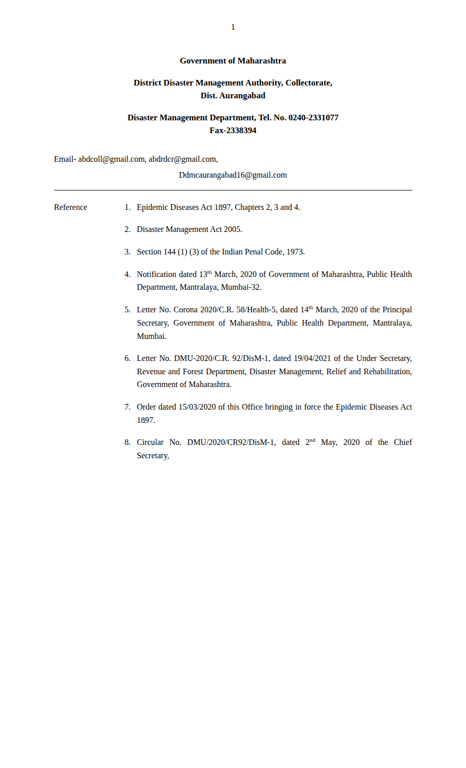1
Government of Maharashtra
District Disaster Management Authority, Collectorate,
Dist. Aurangabad
Disaster Management Department, Tel. No. 0240-2331077
Fax-2338394
Email- abdcoll@gmail.com, abdrdcr@gmail.com,
Ddmcaurangabad16@gmail.com
Reference
1.
Epidemic Diseases Act 1897, Chapters 2, 3 and 4.
2.
Disaster Management Act 2005.
3.
Section 144 (1) (3) of the Indian Penal Code, 1973.
4.
Notification dated 13th March, 2020 of Government of Maharashtra, Public Health Department, Mantralaya, Mumbai-32.
5.
Letter No. Corona 2020/C.R. 58/Health-5, dated 14th March, 2020 of the Principal Secretary, Government of Maharashtra, Public Health Department, Mantralaya, Mumbai.
6.
Letter No. DMU-2020/C.R. 92/DisM-1, dated 19/04/2021 of the Under Secretary, Revenue and Forest Department, Disaster Management, Relief and Rehabilitation, Government of Maharashtra.
7.
Order dated 15/03/2020 of this Office bringing in force the Epidemic Diseases Act 1897.
8.
Circular No. DMU/2020/CR92/DisM-1, dated 2nd May, 2020 of the Chief Secretary,